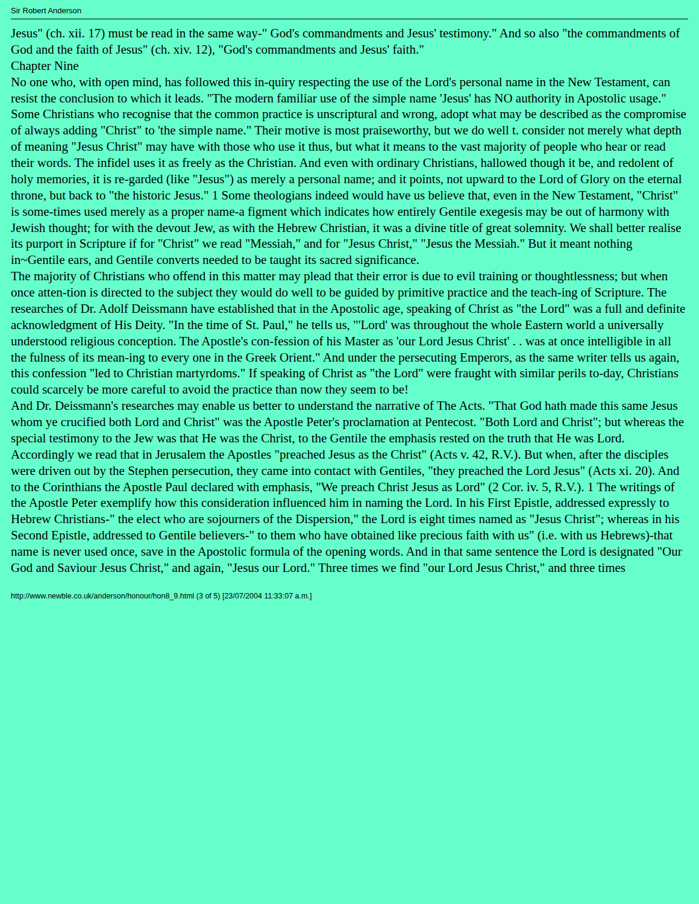Sir Robert Anderson
Jesus" (ch. xii. 17) must be read in the same way-" God's commandments and Jesus' testimony." And so also "the commandments of God and the faith of Jesus" (ch. xiv. 12), "God's commandments and Jesus' faith."
Chapter Nine
No one who, with open mind, has followed this in-quiry respecting the use of the Lord's personal name in the New Testament, can resist the conclusion to which it leads. "The modern familiar use of the simple name 'Jesus' has NO authority in Apostolic usage." Some Christians who recognise that the common practice is unscriptural and wrong, adopt what may be described as the compromise of always adding "Christ" to 'the simple name." Their motive is most praiseworthy, but we do well t. consider not merely what depth of meaning "Jesus Christ" may have with those who use it thus, but what it means to the vast majority of people who hear or read their words. The infidel uses it as freely as the Christian. And even with ordinary Christians, hallowed though it be, and redolent of holy memories, it is re-garded (like "Jesus") as merely a personal name; and it points, not upward to the Lord of Glory on the eternal throne, but back to "the historic Jesus." 1 Some theologians indeed would have us believe that, even in the New Testament, "Christ" is some-times used merely as a proper name-a figment which indicates how entirely Gentile exegesis may be out of harmony with Jewish thought; for with the devout Jew, as with the Hebrew Christian, it was a divine title of great solemnity. We shall better realise its purport in Scripture if for "Christ" we read "Messiah," and for "Jesus Christ," "Jesus the Messiah." But it meant nothing in~Gentile ears, and Gentile converts needed to be taught its sacred significance.
The majority of Christians who offend in this matter may plead that their error is due to evil training or thoughtlessness; but when once atten-tion is directed to the subject they would do well to be guided by primitive practice and the teach-ing of Scripture. The researches of Dr. Adolf Deissmann have established that in the Apostolic age, speaking of Christ as "the Lord" was a full and definite acknowledgment of His Deity. "In the time of St. Paul," he tells us, "'Lord' was throughout the whole Eastern world a universally understood religious conception. The Apostle's con-fession of his Master as 'our Lord Jesus Christ' . . was at once intelligible in all the fulness of its mean-ing to every one in the Greek Orient." And under the persecuting Emperors, as the same writer tells us again, this confession "led to Christian martyrdoms." If speaking of Christ as "the Lord" were fraught with similar perils to-day, Christians could scarcely be more careful to avoid the practice than now they seem to be!
And Dr. Deissmann's researches may enable us better to understand the narrative of The Acts. "That God hath made this same Jesus whom ye crucified both Lord and Christ" was the Apostle Peter's proclamation at Pentecost. "Both Lord and Christ"; but whereas the special testimony to the Jew was that He was the Christ, to the Gentile the emphasis rested on the truth that He was Lord. Accordingly we read that in Jerusalem the Apostles "preached Jesus as the Christ" (Acts v. 42, R.V.). But when, after the disciples were driven out by the Stephen persecution, they came into contact with Gentiles, "they preached the Lord Jesus" (Acts xi. 20). And to the Corinthians the Apostle Paul declared with emphasis, "We preach Christ Jesus as Lord" (2 Cor. iv. 5, R.V.). 1 The writings of the Apostle Peter exemplify how this consideration influenced him in naming the Lord. In his First Epistle, addressed expressly to Hebrew Christians-" the elect who are sojourners of the Dispersion," the Lord is eight times named as "Jesus Christ"; whereas in his Second Epistle, addressed to Gentile believers-" to them who have obtained like precious faith with us" (i.e. with us Hebrews)-that name is never used once, save in the Apostolic formula of the opening words. And in that same sentence the Lord is designated "Our God and Saviour Jesus Christ," and again, "Jesus our Lord." Three times we find "our Lord Jesus Christ," and three times
http://www.newble.co.uk/anderson/honour/hon8_9.html (3 of 5) [23/07/2004 11:33:07 a.m.]